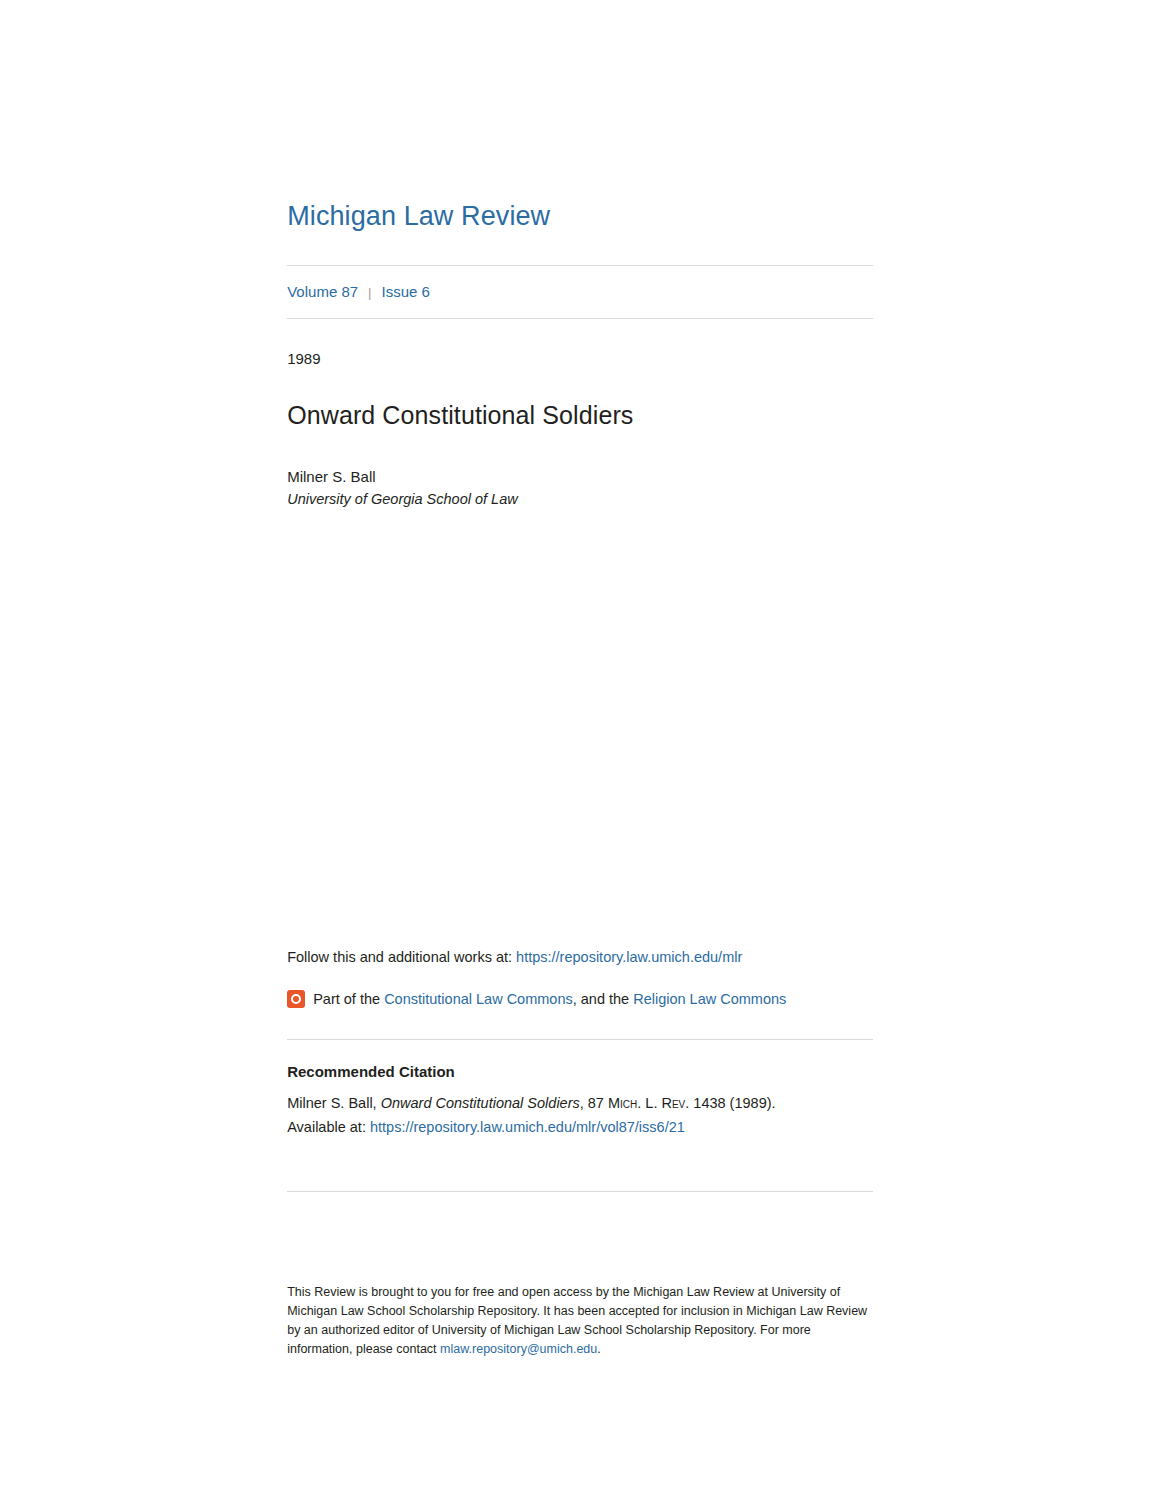Michigan Law Review
Volume 87|Issue 6
1989
Onward Constitutional Soldiers
Milner S. Ball
University of Georgia School of Law
Follow this and additional works at: https://repository.law.umich.edu/mlr
Part of the Constitutional Law Commons, and the Religion Law Commons
Recommended Citation
Milner S. Ball, Onward Constitutional Soldiers, 87 Mich. L. Rev. 1438 (1989).
Available at: https://repository.law.umich.edu/mlr/vol87/iss6/21
This Review is brought to you for free and open access by the Michigan Law Review at University of Michigan Law School Scholarship Repository. It has been accepted for inclusion in Michigan Law Review by an authorized editor of University of Michigan Law School Scholarship Repository. For more information, please contact mlaw.repository@umich.edu.